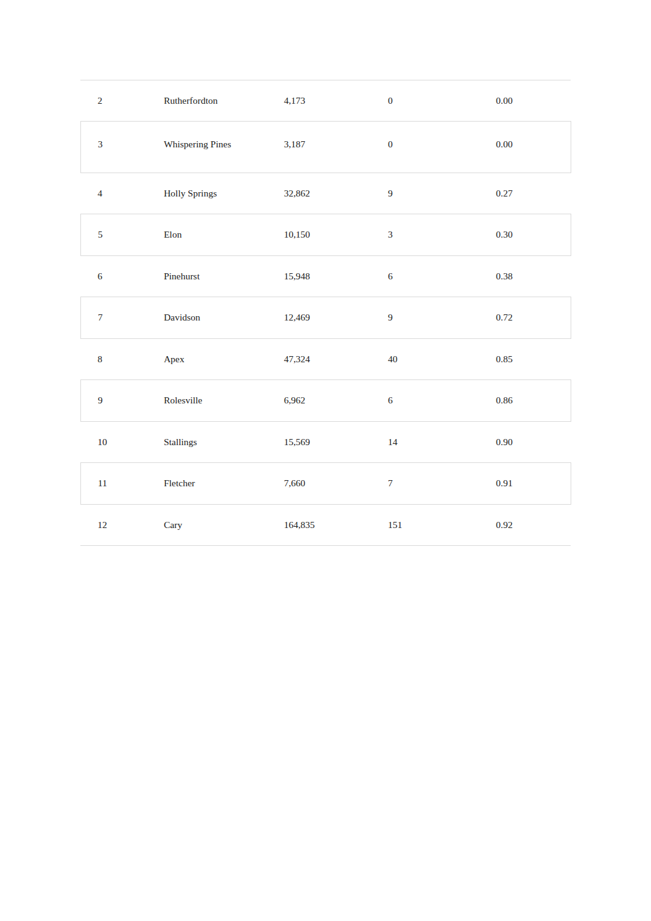| 2 | Rutherfordton | 4,173 | 0 | 0.00 |
| 3 | Whispering Pines | 3,187 | 0 | 0.00 |
| 4 | Holly Springs | 32,862 | 9 | 0.27 |
| 5 | Elon | 10,150 | 3 | 0.30 |
| 6 | Pinehurst | 15,948 | 6 | 0.38 |
| 7 | Davidson | 12,469 | 9 | 0.72 |
| 8 | Apex | 47,324 | 40 | 0.85 |
| 9 | Rolesville | 6,962 | 6 | 0.86 |
| 10 | Stallings | 15,569 | 14 | 0.90 |
| 11 | Fletcher | 7,660 | 7 | 0.91 |
| 12 | Cary | 164,835 | 151 | 0.92 |